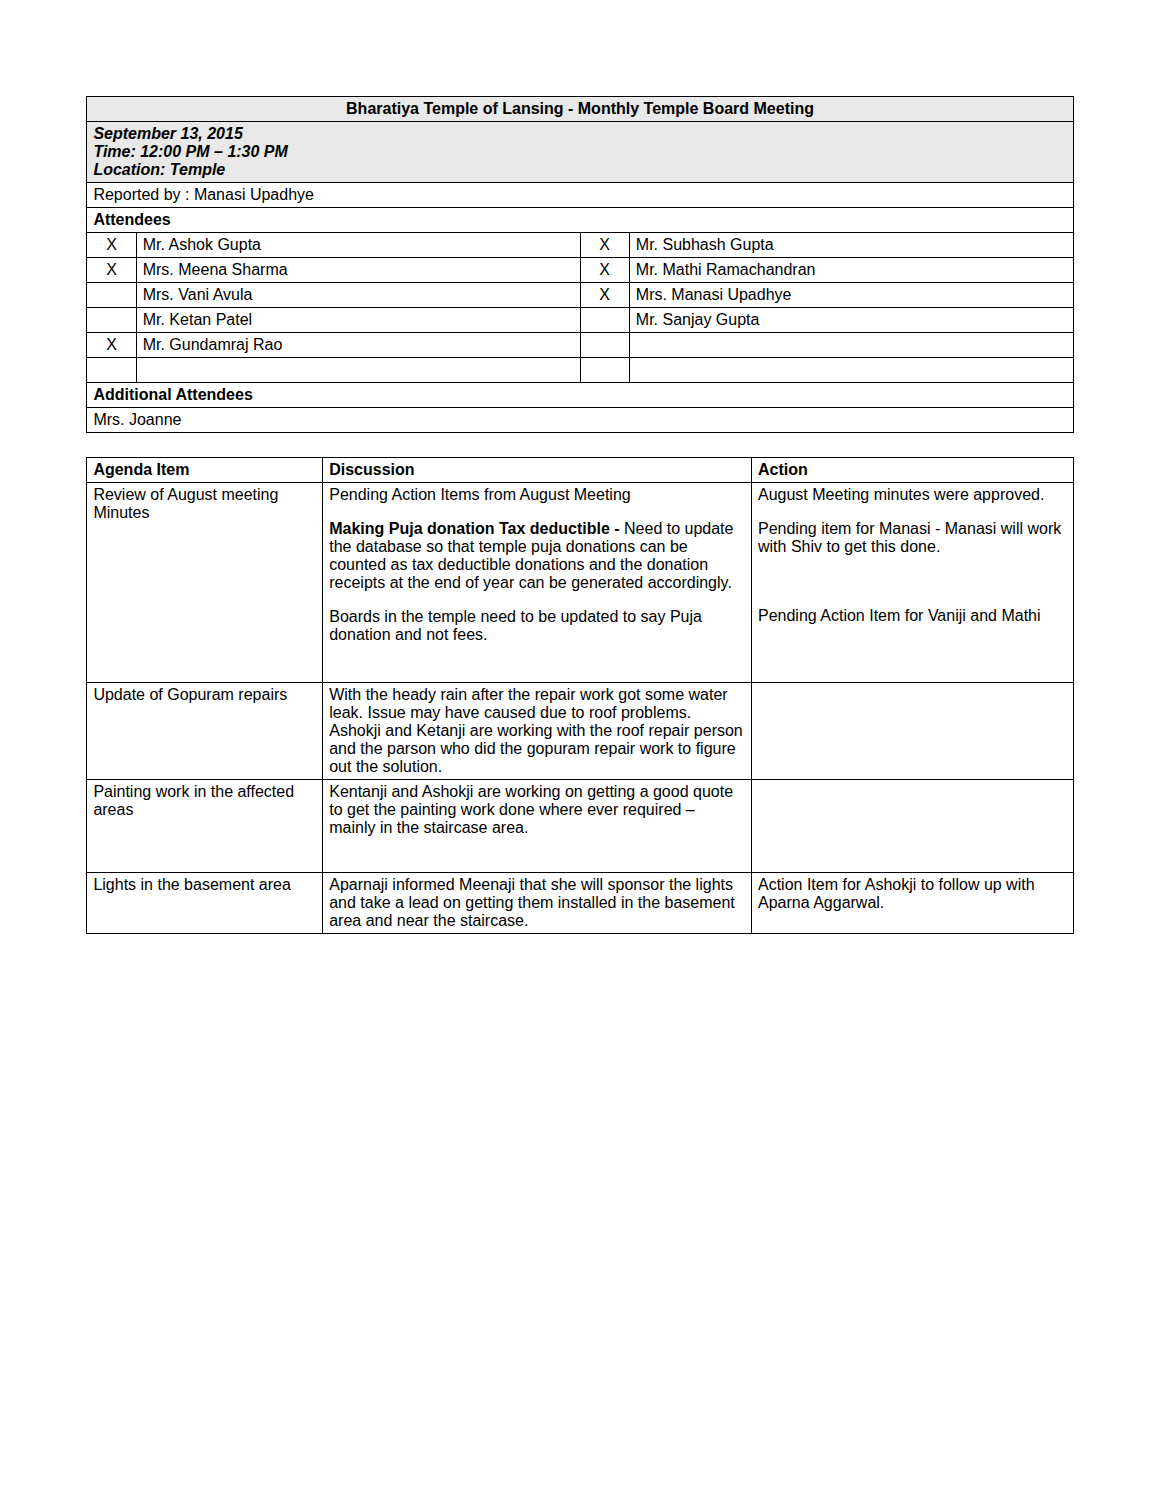| Bharatiya Temple of Lansing - Monthly Temple Board Meeting |
| September 13, 2015 Time: 12:00 PM – 1:30 PM Location: Temple |
| Reported by : Manasi Upadhye |
| Attendees |
| X | Mr. Ashok Gupta | X | Mr. Subhash Gupta |
| X | Mrs. Meena Sharma | X | Mr. Mathi Ramachandran |
| | Mrs. Vani Avula | X | Mrs. Manasi Upadhye |
| | Mr. Ketan Patel | | Mr. Sanjay Gupta |
| X | Mr. Gundamraj Rao | | |
| Additional Attendees |
| Mrs. Joanne |
| Agenda Item | Discussion | Action |
| --- | --- | --- |
| Review of August meeting Minutes | Pending Action Items from August Meeting Making Puja donation Tax deductible - Need to update the database so that temple puja donations can be counted as tax deductible donations and the donation receipts at the end of year can be generated accordingly. Boards in the temple need to be updated to say Puja donation and not fees. | August Meeting minutes were approved. Pending item for Manasi - Manasi will work with Shiv to get this done. Pending Action Item for Vaniji and Mathi |
| Update of Gopuram repairs | With the heady rain after the repair work got some water leak. Issue may have caused due to roof problems. Ashokji and Ketanji are working with the roof repair person and the parson who did the gopuram repair work to figure out the solution. | |
| Painting work in the affected areas | Kentanji and Ashokji are working on getting a good quote to get the painting work done where ever required – mainly in the staircase area. | |
| Lights in the basement area | Aparnaji informed Meenaji that she will sponsor the lights and take a lead on getting them installed in the basement area and near the staircase. | Action Item for Ashokji to follow up with Aparna Aggarwal. |